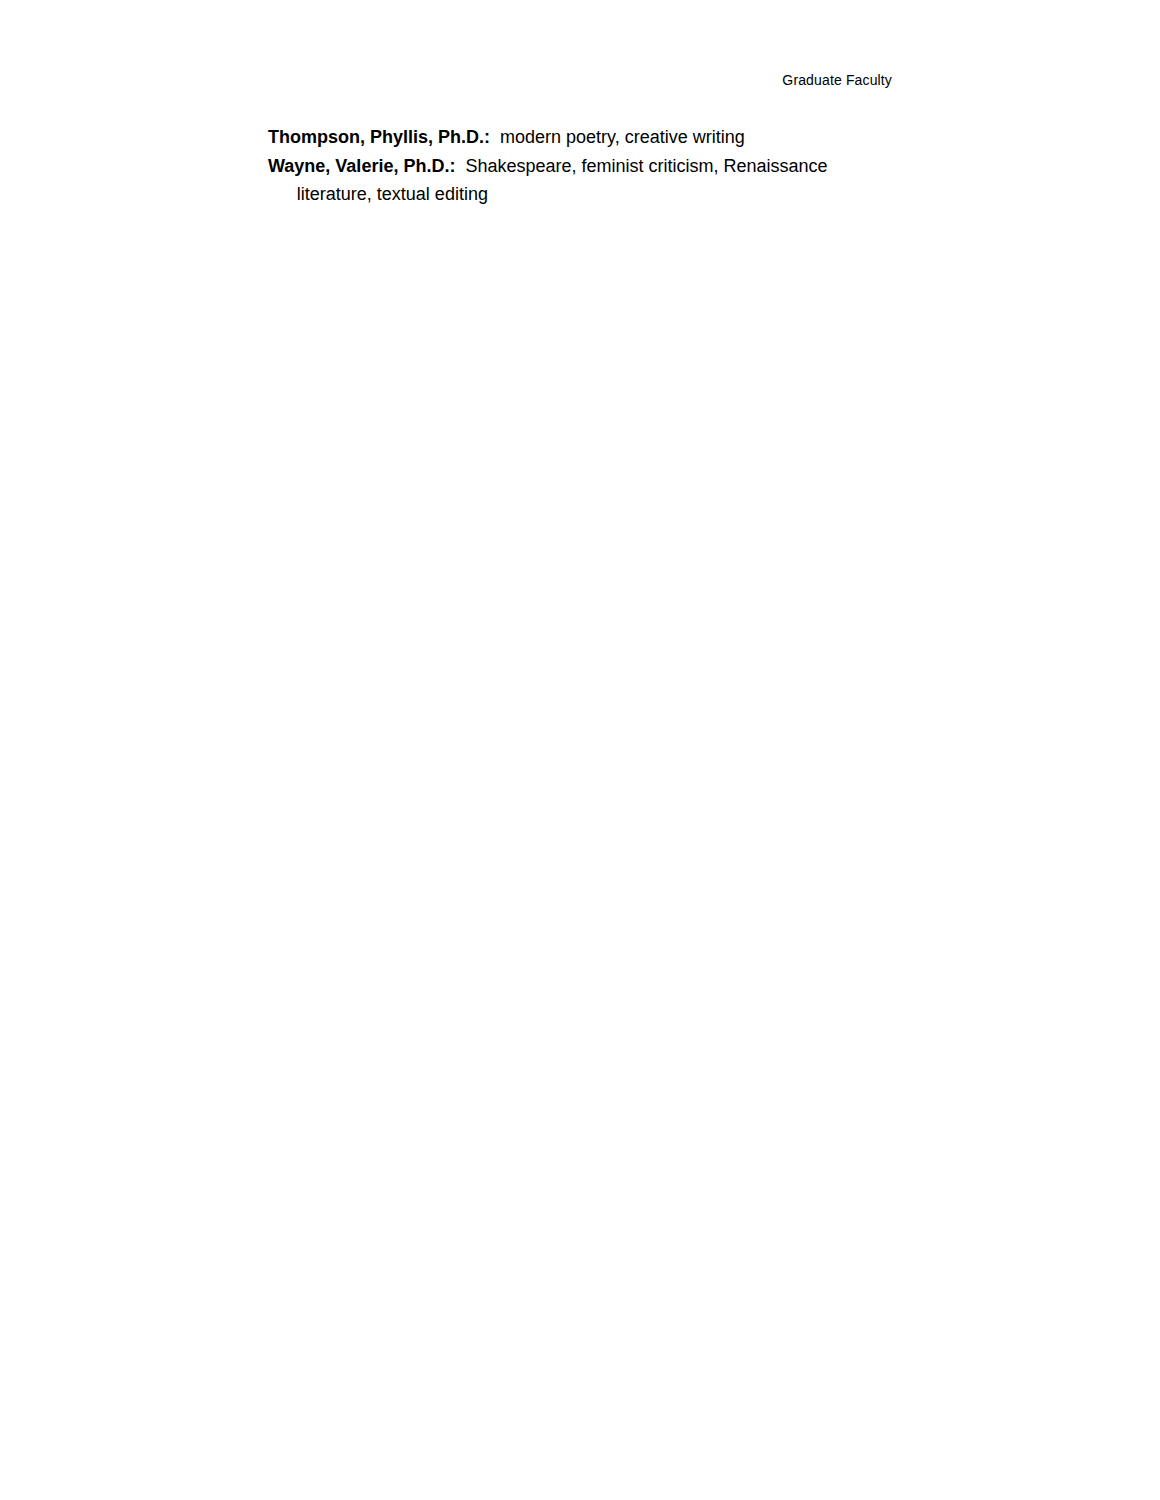Graduate Faculty
Thompson, Phyllis, Ph.D.: modern poetry, creative writing
Wayne, Valerie, Ph.D.: Shakespeare, feminist criticism, Renaissance literature, textual editing